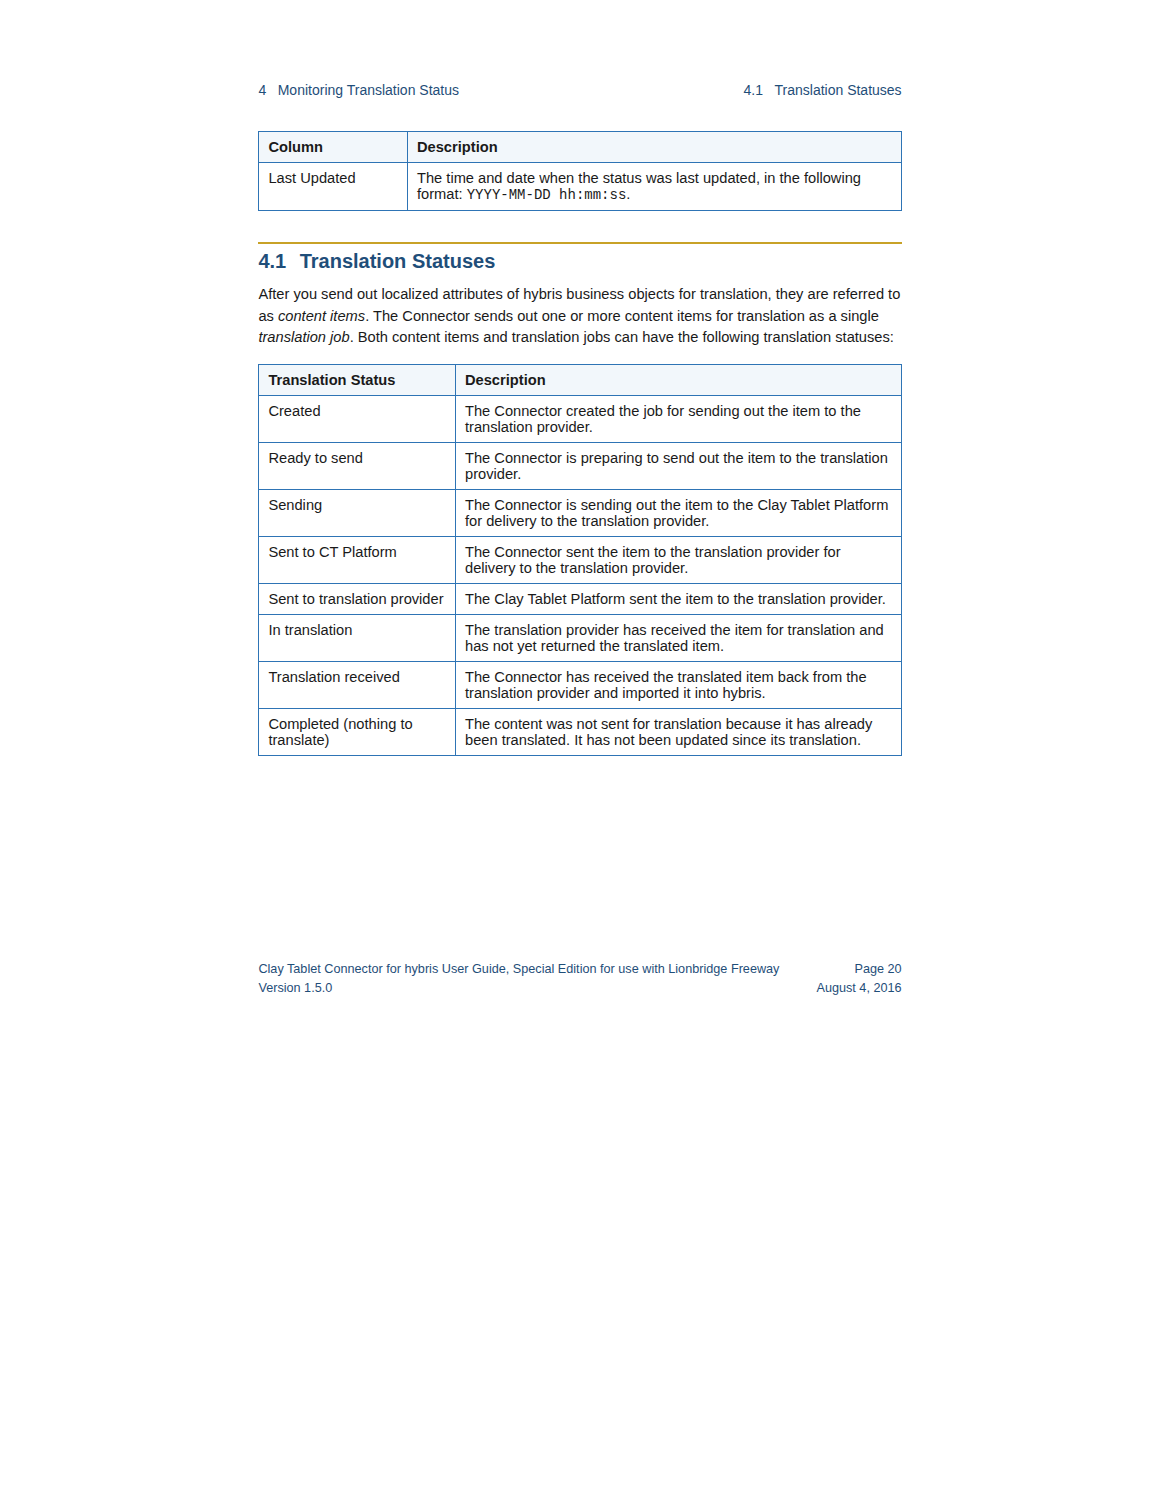4 Monitoring Translation Status
4.1 Translation Statuses
| Column | Description |
| --- | --- |
| Last Updated | The time and date when the status was last updated, in the following format: YYYY-MM-DD hh:mm:ss . |
4.1 Translation Statuses
After you send out localized attributes of hybris business objects for translation, they are referred to as content items. The Connector sends out one or more content items for translation as a single translation job. Both content items and translation jobs can have the following translation statuses:
| Translation Status | Description |
| --- | --- |
| Created | The Connector created the job for sending out the item to the translation provider. |
| Ready to send | The Connector is preparing to send out the item to the translation provider. |
| Sending | The Connector is sending out the item to the Clay Tablet Platform for delivery to the translation provider. |
| Sent to CT Platform | The Connector sent the item to the translation provider for delivery to the translation provider. |
| Sent to translation provider | The Clay Tablet Platform sent the item to the translation provider. |
| In translation | The translation provider has received the item for translation and has not yet returned the translated item. |
| Translation received | The Connector has received the translated item back from the translation provider and imported it into hybris. |
| Completed (nothing to translate) | The content was not sent for translation because it has already been translated. It has not been updated since its translation. |
Clay Tablet Connector for hybris User Guide, Special Edition for use with Lionbridge Freeway
Version 1.5.0
Page 20
August 4, 2016